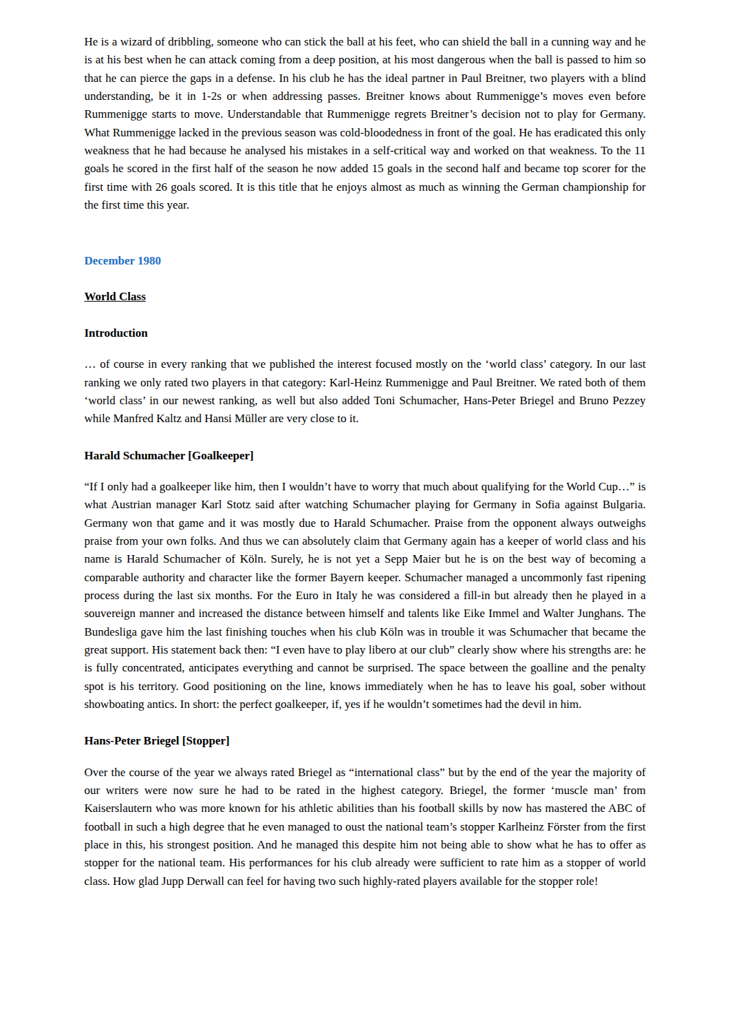He is a wizard of dribbling, someone who can stick the ball at his feet, who can shield the ball in a cunning way and he is at his best when he can attack coming from a deep position, at his most dangerous when the ball is passed to him so that he can pierce the gaps in a defense. In his club he has the ideal partner in Paul Breitner, two players with a blind understanding, be it in 1-2s or when addressing passes. Breitner knows about Rummenigge’s moves even before Rummenigge starts to move. Understandable that Rummenigge regrets Breitner’s decision not to play for Germany. What Rummenigge lacked in the previous season was cold-bloodedness in front of the goal. He has eradicated this only weakness that he had because he analysed his mistakes in a self-critical way and worked on that weakness. To the 11 goals he scored in the first half of the season he now added 15 goals in the second half and became top scorer for the first time with 26 goals scored. It is this title that he enjoys almost as much as winning the German championship for the first time this year.
December 1980
World Class
Introduction
… of course in every ranking that we published the interest focused mostly on the ‘world class’ category. In our last ranking we only rated two players in that category: Karl-Heinz Rummenigge and Paul Breitner. We rated both of them ‘world class’ in our newest ranking, as well but also added Toni Schumacher, Hans-Peter Briegel and Bruno Pezzey while Manfred Kaltz and Hansi Müller are very close to it.
Harald Schumacher [Goalkeeper]
“If I only had a goalkeeper like him, then I wouldn’t have to worry that much about qualifying for the World Cup…” is what Austrian manager Karl Stotz said after watching Schumacher playing for Germany in Sofia against Bulgaria. Germany won that game and it was mostly due to Harald Schumacher. Praise from the opponent always outweighs praise from your own folks. And thus we can absolutely claim that Germany again has a keeper of world class and his name is Harald Schumacher of Köln. Surely, he is not yet a Sepp Maier but he is on the best way of becoming a comparable authority and character like the former Bayern keeper. Schumacher managed a uncommonly fast ripening process during the last six months. For the Euro in Italy he was considered a fill-in but already then he played in a souvereign manner and increased the distance between himself and talents like Eike Immel and Walter Junghans. The Bundesliga gave him the last finishing touches when his club Köln was in trouble it was Schumacher that became the great support. His statement back then: “I even have to play libero at our club” clearly show where his strengths are: he is fully concentrated, anticipates everything and cannot be surprised. The space between the goalline and the penalty spot is his territory. Good positioning on the line, knows immediately when he has to leave his goal, sober without showboating antics. In short: the perfect goalkeeper, if, yes if he wouldn’t sometimes had the devil in him.
Hans-Peter Briegel [Stopper]
Over the course of the year we always rated Briegel as “international class” but by the end of the year the majority of our writers were now sure he had to be rated in the highest category. Briegel, the former ‘muscle man’ from Kaiserslautern who was more known for his athletic abilities than his football skills by now has mastered the ABC of football in such a high degree that he even managed to oust the national team’s stopper Karlheinz Förster from the first place in this, his strongest position. And he managed this despite him not being able to show what he has to offer as stopper for the national team. His performances for his club already were sufficient to rate him as a stopper of world class. How glad Jupp Derwall can feel for having two such highly-rated players available for the stopper role!